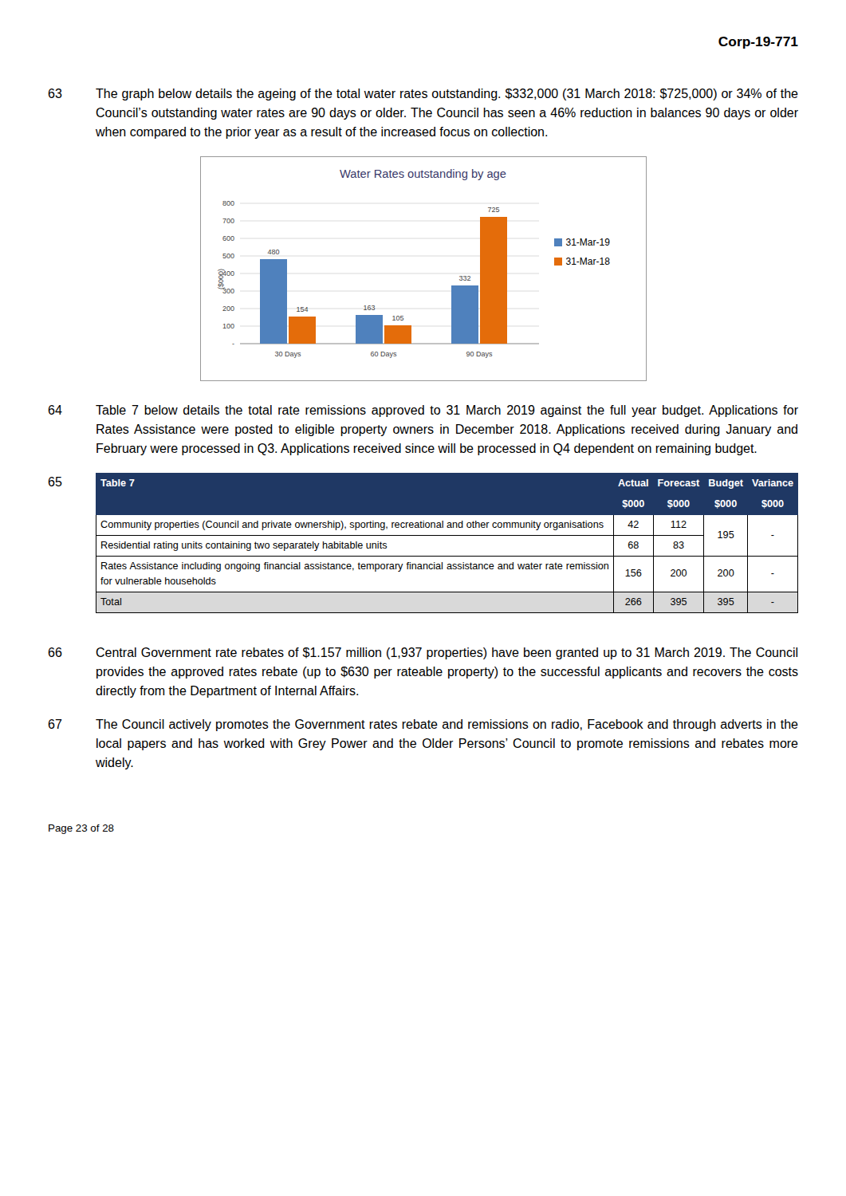Corp-19-771
63
The graph below details the ageing of the total water rates outstanding. $332,000 (31 March 2018: $725,000) or 34% of the Council’s outstanding water rates are 90 days or older. The Council has seen a 46% reduction in balances 90 days or older when compared to the prior year as a result of the increased focus on collection.
Water Rates outstanding by age
800 700 600 500 400 300 200 100 - ($000) 480 154 30 Days 163 105 60 Days 332 725 90 Days
31-Mar-19
31-Mar-18
64
Table 7 below details the total rate remissions approved to 31 March 2019 against the full year budget. Applications for Rates Assistance were posted to eligible property owners in December 2018. Applications received during January and February were processed in Q3. Applications received since will be processed in Q4 dependent on remaining budget.
65
| Table 7 | Actual | Forecast | Budget | Variance |
| --- | --- | --- | --- | --- |
| | $000 | $000 | $000 | $000 |
| Community properties (Council and private ownership), sporting, recreational and other community organisations | 42 | 112 | 195 | - |
| Residential rating units containing two separately habitable units | 68 | 83 |
| Rates Assistance including ongoing financial assistance, temporary financial assistance and water rate remission for vulnerable households | 156 | 200 | 200 | - |
| Total | 266 | 395 | 395 | - |
66
Central Government rate rebates of $1.157 million (1,937 properties) have been granted up to 31 March 2019. The Council provides the approved rates rebate (up to $630 per rateable property) to the successful applicants and recovers the costs directly from the Department of Internal Affairs.
67
The Council actively promotes the Government rates rebate and remissions on radio, Facebook and through adverts in the local papers and has worked with Grey Power and the Older Persons’ Council to promote remissions and rebates more widely.
Page 23 of 28